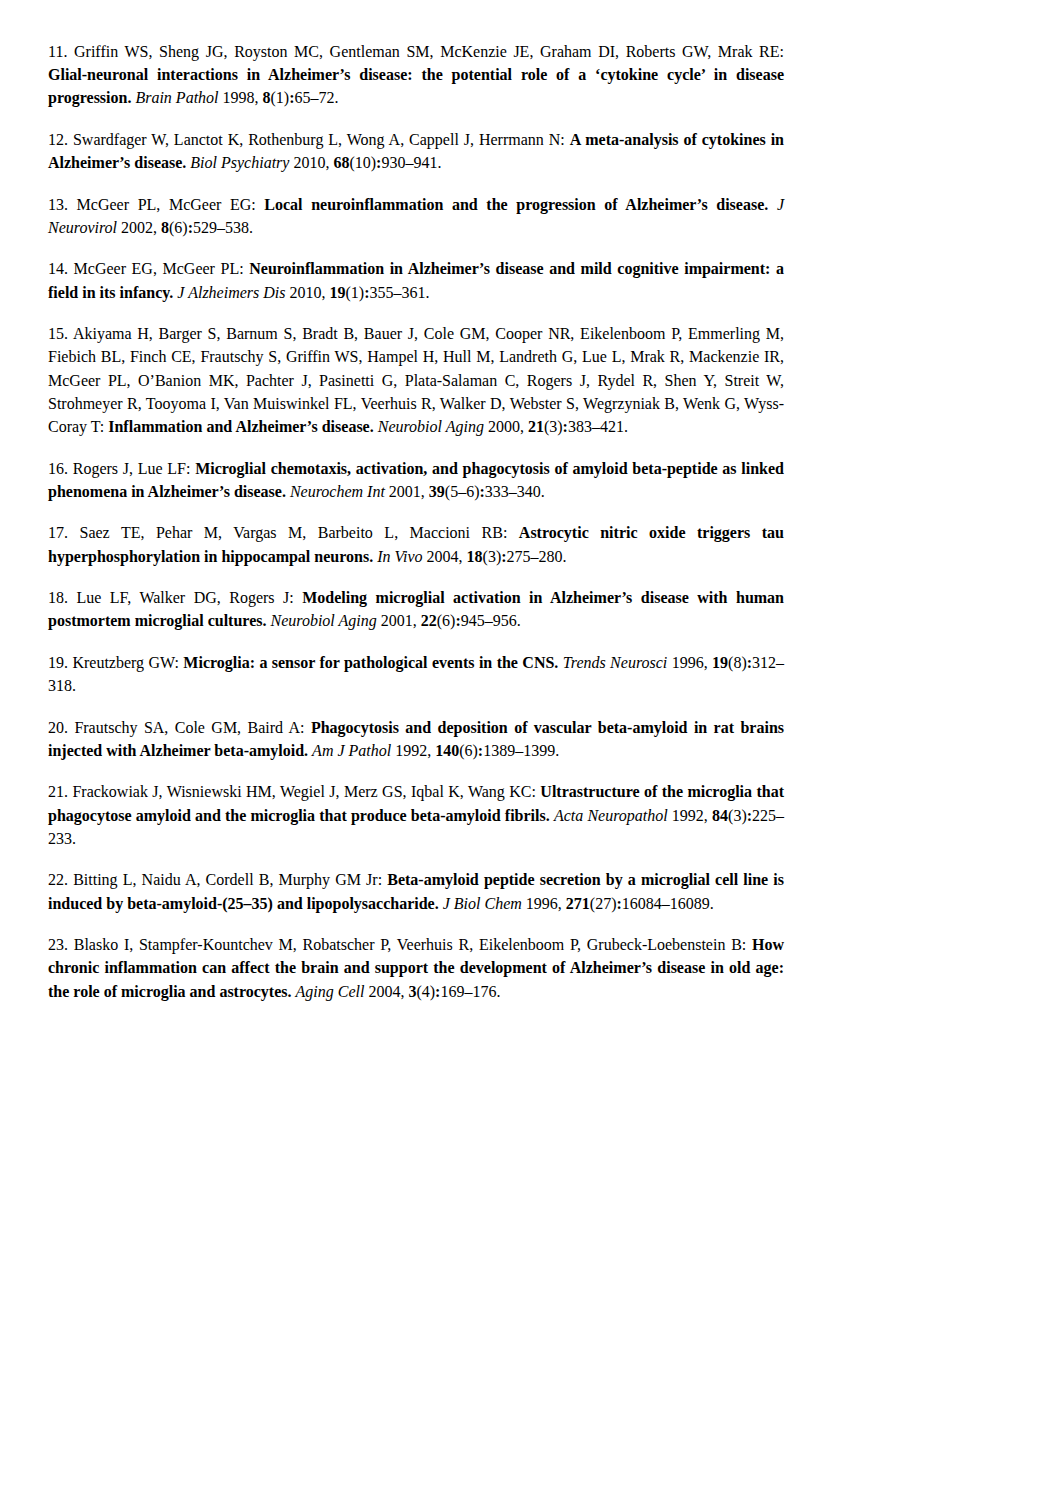Griffin WS, Sheng JG, Royston MC, Gentleman SM, McKenzie JE, Graham DI, Roberts GW, Mrak RE: Glial-neuronal interactions in Alzheimer’s disease: the potential role of a ‘cytokine cycle’ in disease progression. Brain Pathol 1998, 8(1): 65–72.
Swardfager W, Lanctot K, Rothenburg L, Wong A, Cappell J, Herrmann N: A meta-analysis of cytokines in Alzheimer’s disease. Biol Psychiatry 2010, 68(10): 930–941.
McGeer PL, McGeer EG: Local neuroinflammation and the progression of Alzheimer’s disease. J Neurovirol 2002, 8(6): 529–538.
McGeer EG, McGeer PL: Neuroinflammation in Alzheimer’s disease and mild cognitive impairment: a field in its infancy. J Alzheimers Dis 2010, 19(1): 355–361.
Akiyama H, Barger S, Barnum S, Bradt B, Bauer J, Cole GM, Cooper NR, Eikelenboom P, Emmerling M, Fiebich BL, Finch CE, Frautschy S, Griffin WS, Hampel H, Hull M, Landreth G, Lue L, Mrak R, Mackenzie IR, McGeer PL, O’Banion MK, Pachter J, Pasinetti G, Plata-Salaman C, Rogers J, Rydel R, Shen Y, Streit W, Strohmeyer R, Tooyoma I, Van Muiswinkel FL, Veerhuis R, Walker D, Webster S, Wegrzyniak B, Wenk G, Wyss-Coray T: Inflammation and Alzheimer’s disease. Neurobiol Aging 2000, 21(3): 383–421.
Rogers J, Lue LF: Microglial chemotaxis, activation, and phagocytosis of amyloid beta-peptide as linked phenomena in Alzheimer’s disease. Neurochem Int 2001, 39(5–6): 333–340.
Saez TE, Pehar M, Vargas M, Barbeito L, Maccioni RB: Astrocytic nitric oxide triggers tau hyperphosphorylation in hippocampal neurons. In Vivo 2004, 18(3): 275–280.
Lue LF, Walker DG, Rogers J: Modeling microglial activation in Alzheimer’s disease with human postmortem microglial cultures. Neurobiol Aging 2001, 22(6): 945–956.
Kreutzberg GW: Microglia: a sensor for pathological events in the CNS. Trends Neurosci 1996, 19(8): 312–318.
Frautschy SA, Cole GM, Baird A: Phagocytosis and deposition of vascular beta-amyloid in rat brains injected with Alzheimer beta-amyloid. Am J Pathol 1992, 140(6): 1389–1399.
Frackowiak J, Wisniewski HM, Wegiel J, Merz GS, Iqbal K, Wang KC: Ultrastructure of the microglia that phagocytose amyloid and the microglia that produce beta-amyloid fibrils. Acta Neuropathol 1992, 84(3): 225–233.
Bitting L, Naidu A, Cordell B, Murphy GM Jr: Beta-amyloid peptide secretion by a microglial cell line is induced by beta-amyloid-(25–35) and lipopolysaccharide. J Biol Chem 1996, 271(27): 16084–16089.
Blasko I, Stampfer-Kountchev M, Robatscher P, Veerhuis R, Eikelenboom P, Grubeck-Loebenstein B: How chronic inflammation can affect the brain and support the development of Alzheimer’s disease in old age: the role of microglia and astrocytes. Aging Cell 2004, 3(4): 169–176.